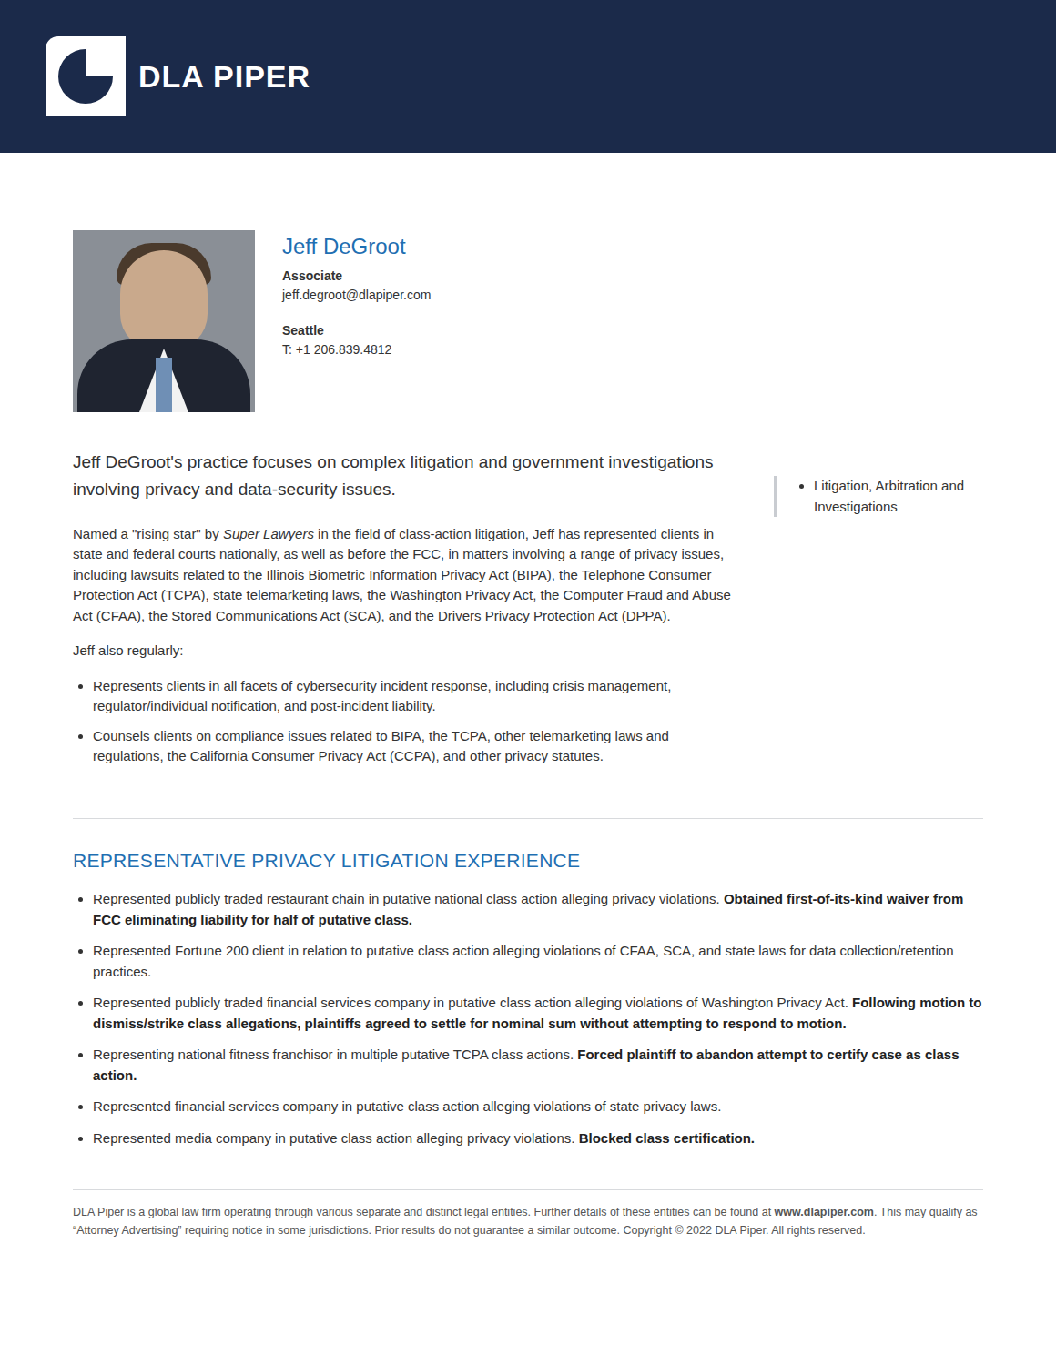DLA PIPER
Jeff DeGroot
Associate
jeff.degroot@dlapiper.com
Seattle
T: +1 206.839.4812
Jeff DeGroot's practice focuses on complex litigation and government investigations involving privacy and data-security issues.
Named a "rising star" by Super Lawyers in the field of class-action litigation, Jeff has represented clients in state and federal courts nationally, as well as before the FCC, in matters involving a range of privacy issues, including lawsuits related to the Illinois Biometric Information Privacy Act (BIPA), the Telephone Consumer Protection Act (TCPA), state telemarketing laws, the Washington Privacy Act, the Computer Fraud and Abuse Act (CFAA), the Stored Communications Act (SCA), and the Drivers Privacy Protection Act (DPPA).
Jeff also regularly:
Represents clients in all facets of cybersecurity incident response, including crisis management, regulator/individual notification, and post-incident liability.
Counsels clients on compliance issues related to BIPA, the TCPA, other telemarketing laws and regulations, the California Consumer Privacy Act (CCPA), and other privacy statutes.
Litigation, Arbitration and Investigations
REPRESENTATIVE PRIVACY LITIGATION EXPERIENCE
Represented publicly traded restaurant chain in putative national class action alleging privacy violations. Obtained first-of-its-kind waiver from FCC eliminating liability for half of putative class.
Represented Fortune 200 client in relation to putative class action alleging violations of CFAA, SCA, and state laws for data collection/retention practices.
Represented publicly traded financial services company in putative class action alleging violations of Washington Privacy Act. Following motion to dismiss/strike class allegations, plaintiffs agreed to settle for nominal sum without attempting to respond to motion.
Representing national fitness franchisor in multiple putative TCPA class actions. Forced plaintiff to abandon attempt to certify case as class action.
Represented financial services company in putative class action alleging violations of state privacy laws.
Represented media company in putative class action alleging privacy violations. Blocked class certification.
DLA Piper is a global law firm operating through various separate and distinct legal entities. Further details of these entities can be found at www.dlapiper.com. This may qualify as “Attorney Advertising” requiring notice in some jurisdictions. Prior results do not guarantee a similar outcome. Copyright © 2022 DLA Piper. All rights reserved.